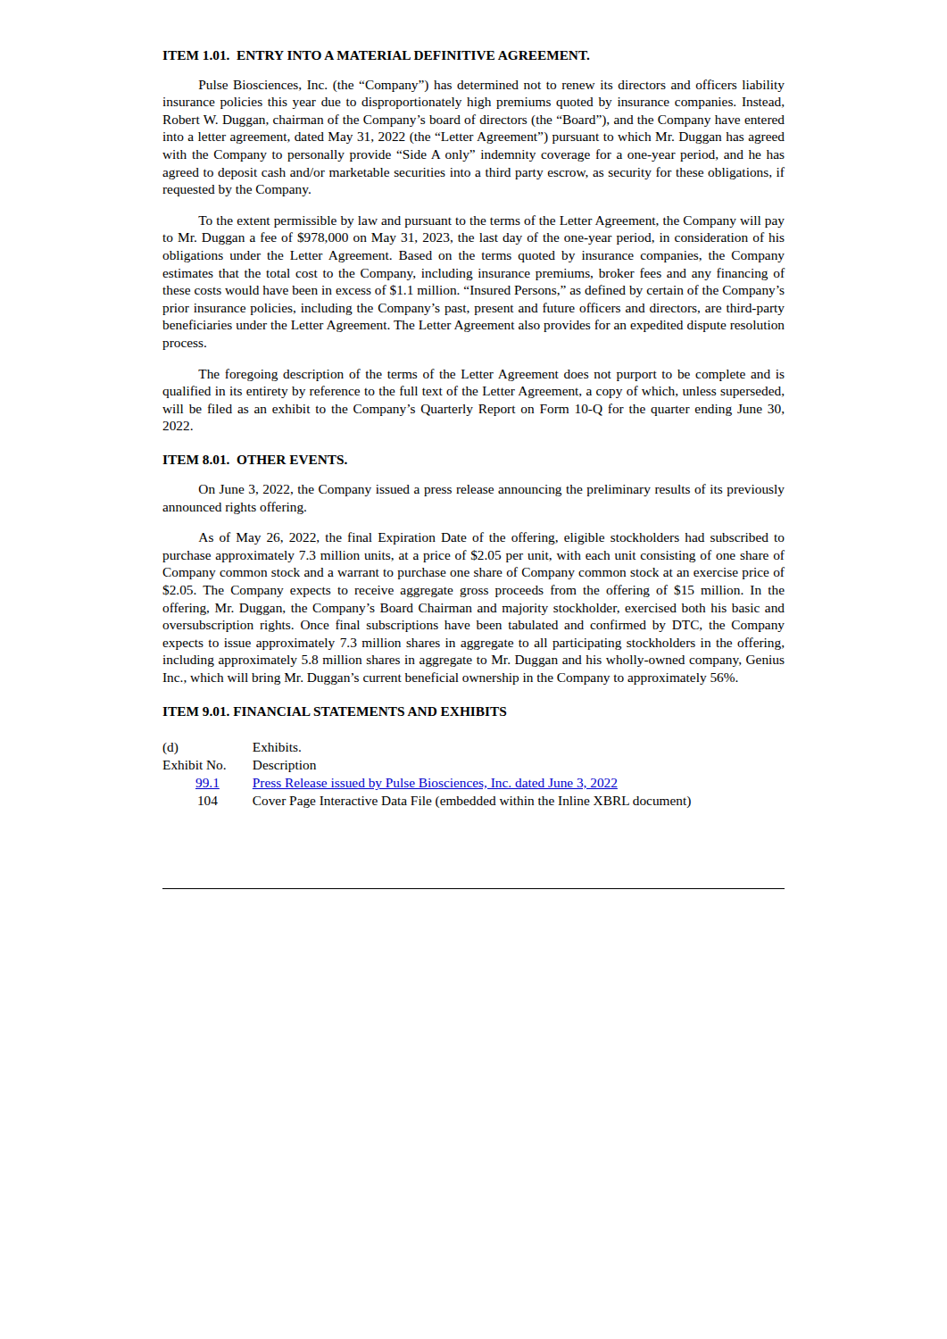ITEM 1.01. ENTRY INTO A MATERIAL DEFINITIVE AGREEMENT.
Pulse Biosciences, Inc. (the “Company”) has determined not to renew its directors and officers liability insurance policies this year due to disproportionately high premiums quoted by insurance companies. Instead, Robert W. Duggan, chairman of the Company’s board of directors (the “Board”), and the Company have entered into a letter agreement, dated May 31, 2022 (the “Letter Agreement”) pursuant to which Mr. Duggan has agreed with the Company to personally provide “Side A only” indemnity coverage for a one-year period, and he has agreed to deposit cash and/or marketable securities into a third party escrow, as security for these obligations, if requested by the Company.
To the extent permissible by law and pursuant to the terms of the Letter Agreement, the Company will pay to Mr. Duggan a fee of $978,000 on May 31, 2023, the last day of the one-year period, in consideration of his obligations under the Letter Agreement. Based on the terms quoted by insurance companies, the Company estimates that the total cost to the Company, including insurance premiums, broker fees and any financing of these costs would have been in excess of $1.1 million. “Insured Persons,” as defined by certain of the Company’s prior insurance policies, including the Company’s past, present and future officers and directors, are third-party beneficiaries under the Letter Agreement. The Letter Agreement also provides for an expedited dispute resolution process.
The foregoing description of the terms of the Letter Agreement does not purport to be complete and is qualified in its entirety by reference to the full text of the Letter Agreement, a copy of which, unless superseded, will be filed as an exhibit to the Company’s Quarterly Report on Form 10-Q for the quarter ending June 30, 2022.
ITEM 8.01. OTHER EVENTS.
On June 3, 2022, the Company issued a press release announcing the preliminary results of its previously announced rights offering.
As of May 26, 2022, the final Expiration Date of the offering, eligible stockholders had subscribed to purchase approximately 7.3 million units, at a price of $2.05 per unit, with each unit consisting of one share of Company common stock and a warrant to purchase one share of Company common stock at an exercise price of $2.05. The Company expects to receive aggregate gross proceeds from the offering of $15 million. In the offering, Mr. Duggan, the Company’s Board Chairman and majority stockholder, exercised both his basic and oversubscription rights. Once final subscriptions have been tabulated and confirmed by DTC, the Company expects to issue approximately 7.3 million shares in aggregate to all participating stockholders in the offering, including approximately 5.8 million shares in aggregate to Mr. Duggan and his wholly-owned company, Genius Inc., which will bring Mr. Duggan’s current beneficial ownership in the Company to approximately 56%.
ITEM 9.01. FINANCIAL STATEMENTS AND EXHIBITS
| (d) | Exhibits. |
| Exhibit No. | Description |
| 99.1 | Press Release issued by Pulse Biosciences, Inc. dated June 3, 2022 |
| 104 | Cover Page Interactive Data File (embedded within the Inline XBRL document) |